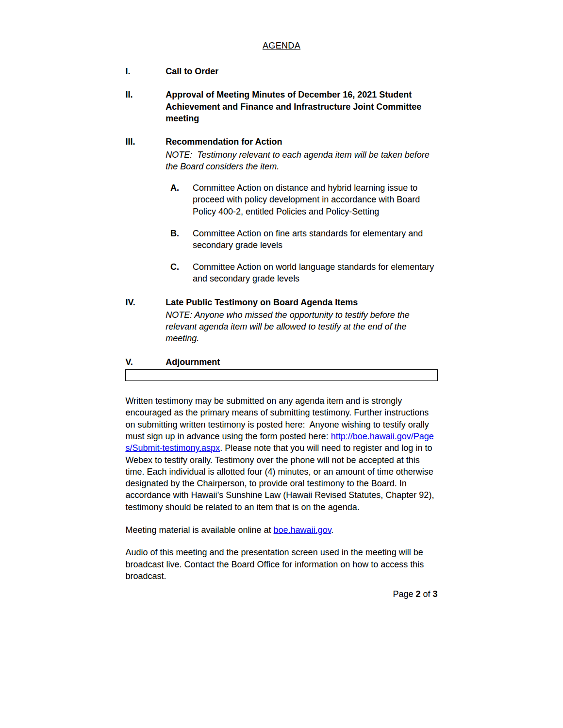AGENDA
I. Call to Order
II. Approval of Meeting Minutes of December 16, 2021 Student Achievement and Finance and Infrastructure Joint Committee meeting
III. Recommendation for Action
NOTE: Testimony relevant to each agenda item will be taken before the Board considers the item.
A. Committee Action on distance and hybrid learning issue to proceed with policy development in accordance with Board Policy 400-2, entitled Policies and Policy-Setting
B. Committee Action on fine arts standards for elementary and secondary grade levels
C. Committee Action on world language standards for elementary and secondary grade levels
IV. Late Public Testimony on Board Agenda Items
NOTE: Anyone who missed the opportunity to testify before the relevant agenda item will be allowed to testify at the end of the meeting.
V. Adjournment
Written testimony may be submitted on any agenda item and is strongly encouraged as the primary means of submitting testimony. Further instructions on submitting written testimony is posted here: Anyone wishing to testify orally must sign up in advance using the form posted here: http://boe.hawaii.gov/Pages/Submit-testimony.aspx. Please note that you will need to register and log in to Webex to testify orally. Testimony over the phone will not be accepted at this time. Each individual is allotted four (4) minutes, or an amount of time otherwise designated by the Chairperson, to provide oral testimony to the Board. In accordance with Hawaii’s Sunshine Law (Hawaii Revised Statutes, Chapter 92), testimony should be related to an item that is on the agenda.
Meeting material is available online at boe.hawaii.gov.
Audio of this meeting and the presentation screen used in the meeting will be broadcast live. Contact the Board Office for information on how to access this broadcast.
Page 2 of 3